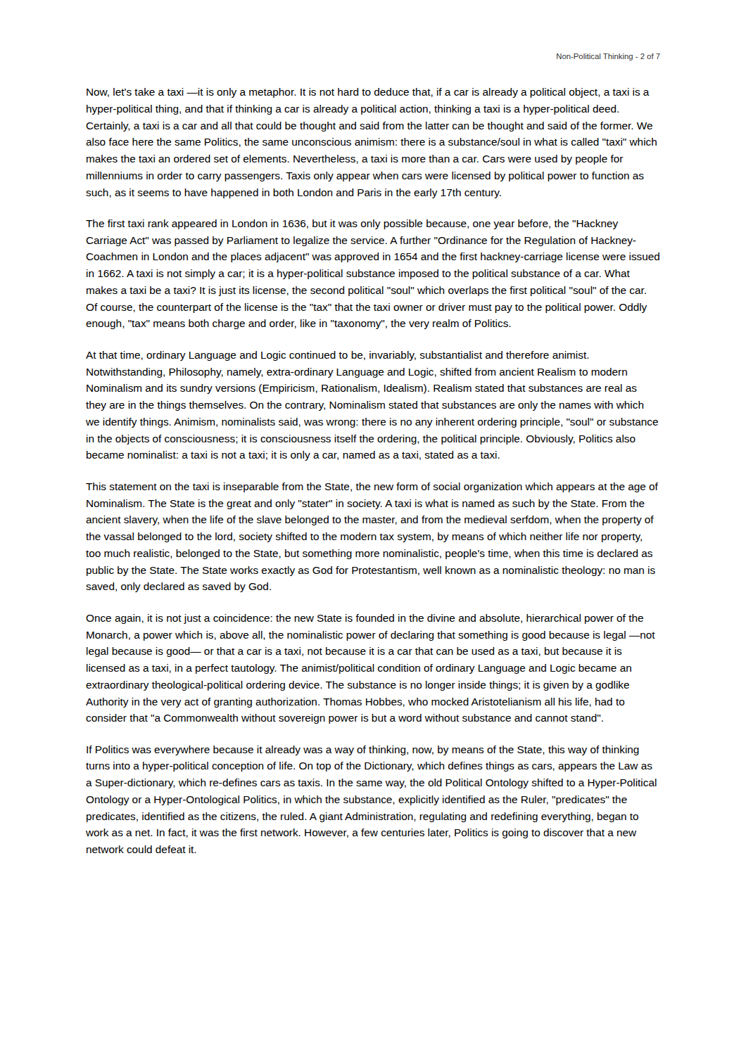Non-Political Thinking - 2 of 7
Now, let's take a taxi —it is only a metaphor. It is not hard to deduce that, if a car is already a political object, a taxi is a hyper-political thing, and that if thinking a car is already a political action, thinking a taxi is a hyper-political deed. Certainly, a taxi is a car and all that could be thought and said from the latter can be thought and said of the former. We also face here the same Politics, the same unconscious animism: there is a substance/soul in what is called "taxi" which makes the taxi an ordered set of elements. Nevertheless, a taxi is more than a car. Cars were used by people for millenniums in order to carry passengers. Taxis only appear when cars were licensed by political power to function as such, as it seems to have happened in both London and Paris in the early 17th century.
The first taxi rank appeared in London in 1636, but it was only possible because, one year before, the "Hackney Carriage Act" was passed by Parliament to legalize the service. A further "Ordinance for the Regulation of Hackney-Coachmen in London and the places adjacent" was approved in 1654 and the first hackney-carriage license were issued in 1662. A taxi is not simply a car; it is a hyper-political substance imposed to the political substance of a car. What makes a taxi be a taxi? It is just its license, the second political "soul" which overlaps the first political "soul" of the car. Of course, the counterpart of the license is the "tax" that the taxi owner or driver must pay to the political power. Oddly enough, "tax" means both charge and order, like in "taxonomy", the very realm of Politics.
At that time, ordinary Language and Logic continued to be, invariably, substantialist and therefore animist. Notwithstanding, Philosophy, namely, extra-ordinary Language and Logic, shifted from ancient Realism to modern Nominalism and its sundry versions (Empiricism, Rationalism, Idealism). Realism stated that substances are real as they are in the things themselves. On the contrary, Nominalism stated that substances are only the names with which we identify things. Animism, nominalists said, was wrong: there is no any inherent ordering principle, "soul" or substance in the objects of consciousness; it is consciousness itself the ordering, the political principle. Obviously, Politics also became nominalist: a taxi is not a taxi; it is only a car, named as a taxi, stated as a taxi.
This statement on the taxi is inseparable from the State, the new form of social organization which appears at the age of Nominalism. The State is the great and only "stater" in society. A taxi is what is named as such by the State. From the ancient slavery, when the life of the slave belonged to the master, and from the medieval serfdom, when the property of the vassal belonged to the lord, society shifted to the modern tax system, by means of which neither life nor property, too much realistic, belonged to the State, but something more nominalistic, people's time, when this time is declared as public by the State. The State works exactly as God for Protestantism, well known as a nominalistic theology: no man is saved, only declared as saved by God.
Once again, it is not just a coincidence: the new State is founded in the divine and absolute, hierarchical power of the Monarch, a power which is, above all, the nominalistic power of declaring that something is good because is legal —not legal because is good— or that a car is a taxi, not because it is a car that can be used as a taxi, but because it is licensed as a taxi, in a perfect tautology. The animist/political condition of ordinary Language and Logic became an extraordinary theological-political ordering device. The substance is no longer inside things; it is given by a godlike Authority in the very act of granting authorization. Thomas Hobbes, who mocked Aristotelianism all his life, had to consider that "a Commonwealth without sovereign power is but a word without substance and cannot stand".
If Politics was everywhere because it already was a way of thinking, now, by means of the State, this way of thinking turns into a hyper-political conception of life. On top of the Dictionary, which defines things as cars, appears the Law as a Super-dictionary, which re-defines cars as taxis. In the same way, the old Political Ontology shifted to a Hyper-Political Ontology or a Hyper-Ontological Politics, in which the substance, explicitly identified as the Ruler, "predicates" the predicates, identified as the citizens, the ruled. A giant Administration, regulating and redefining everything, began to work as a net. In fact, it was the first network. However, a few centuries later, Politics is going to discover that a new network could defeat it.